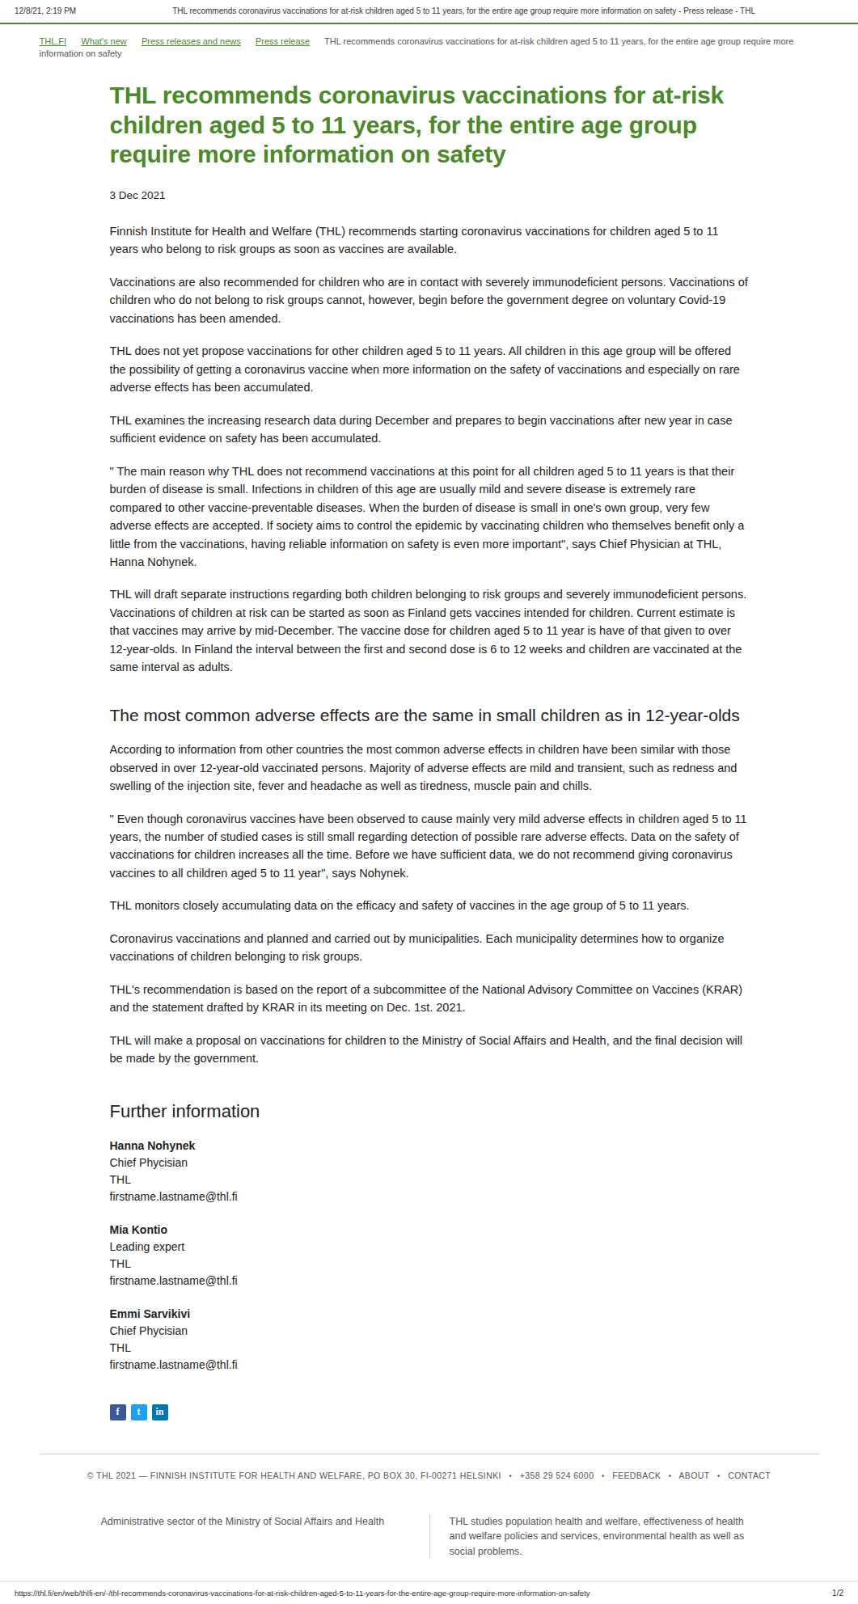12/8/21, 2:19 PM THL recommends coronavirus vaccinations for at-risk children aged 5 to 11 years, for the entire age group require more information on safety - Press release - THL
THL.FI What's new Press releases and news Press release THL recommends coronavirus vaccinations for at-risk children aged 5 to 11 years, for the entire age group require more information on safety
THL recommends coronavirus vaccinations for at-risk children aged 5 to 11 years, for the entire age group require more information on safety
3 Dec 2021
Finnish Institute for Health and Welfare (THL) recommends starting coronavirus vaccinations for children aged 5 to 11 years who belong to risk groups as soon as vaccines are available.
Vaccinations are also recommended for children who are in contact with severely immunodeficient persons. Vaccinations of children who do not belong to risk groups cannot, however, begin before the government degree on voluntary Covid-19 vaccinations has been amended.
THL does not yet propose vaccinations for other children aged 5 to 11 years. All children in this age group will be offered the possibility of getting a coronavirus vaccine when more information on the safety of vaccinations and especially on rare adverse effects has been accumulated.
THL examines the increasing research data during December and prepares to begin vaccinations after new year in case sufficient evidence on safety has been accumulated.
" The main reason why THL does not recommend vaccinations at this point for all children aged 5 to 11 years is that their burden of disease is small. Infections in children of this age are usually mild and severe disease is extremely rare compared to other vaccine-preventable diseases. When the burden of disease is small in one's own group, very few adverse effects are accepted. If society aims to control the epidemic by vaccinating children who themselves benefit only a little from the vaccinations, having reliable information on safety is even more important", says Chief Physician at THL, Hanna Nohynek.
THL will draft separate instructions regarding both children belonging to risk groups and severely immunodeficient persons. Vaccinations of children at risk can be started as soon as Finland gets vaccines intended for children. Current estimate is that vaccines may arrive by mid-December. The vaccine dose for children aged 5 to 11 year is have of that given to over 12-year-olds. In Finland the interval between the first and second dose is 6 to 12 weeks and children are vaccinated at the same interval as adults.
The most common adverse effects are the same in small children as in 12-year-olds
According to information from other countries the most common adverse effects in children have been similar with those observed in over 12-year-old vaccinated persons. Majority of adverse effects are mild and transient, such as redness and swelling of the injection site, fever and headache as well as tiredness, muscle pain and chills.
" Even though coronavirus vaccines have been observed to cause mainly very mild adverse effects in children aged 5 to 11 years, the number of studied cases is still small regarding detection of possible rare adverse effects. Data on the safety of vaccinations for children increases all the time. Before we have sufficient data, we do not recommend giving coronavirus vaccines to all children aged 5 to 11 year", says Nohynek.
THL monitors closely accumulating data on the efficacy and safety of vaccines in the age group of 5 to 11 years.
Coronavirus vaccinations and planned and carried out by municipalities. Each municipality determines how to organize vaccinations of children belonging to risk groups.
THL's recommendation is based on the report of a subcommittee of the National Advisory Committee on Vaccines (KRAR) and the statement drafted by KRAR in its meeting on Dec. 1st. 2021.
THL will make a proposal on vaccinations for children to the Ministry of Social Affairs and Health, and the final decision will be made by the government.
Further information
Hanna Nohynek Chief Phycisian
THL
firstname.lastname@thl.fi
Mia Kontio Leading expert
THL
firstname.lastname@thl.fi
Emmi Sarvikivi Chief Phycisian
THL
firstname.lastname@thl.fi
f
t
in
© THL 2021 — FINNISH INSTITUTE FOR HEALTH AND WELFARE, PO BOX 30, FI-00271 HELSINKI • +358 29 524 6000 • FEEDBACK • ABOUT • CONTACT
Administrative sector of the Ministry of Social Affairs and Health
THL studies population health and welfare, effectiveness of health and welfare policies and services, environmental health as well as social problems.
https://thl.fi/en/web/thlfi-en/-/thl-recommends-coronavirus-vaccinations-for-at-risk-children-aged-5-to-11-years-for-the-entire-age-group-require-more-information-on-safety 1/2